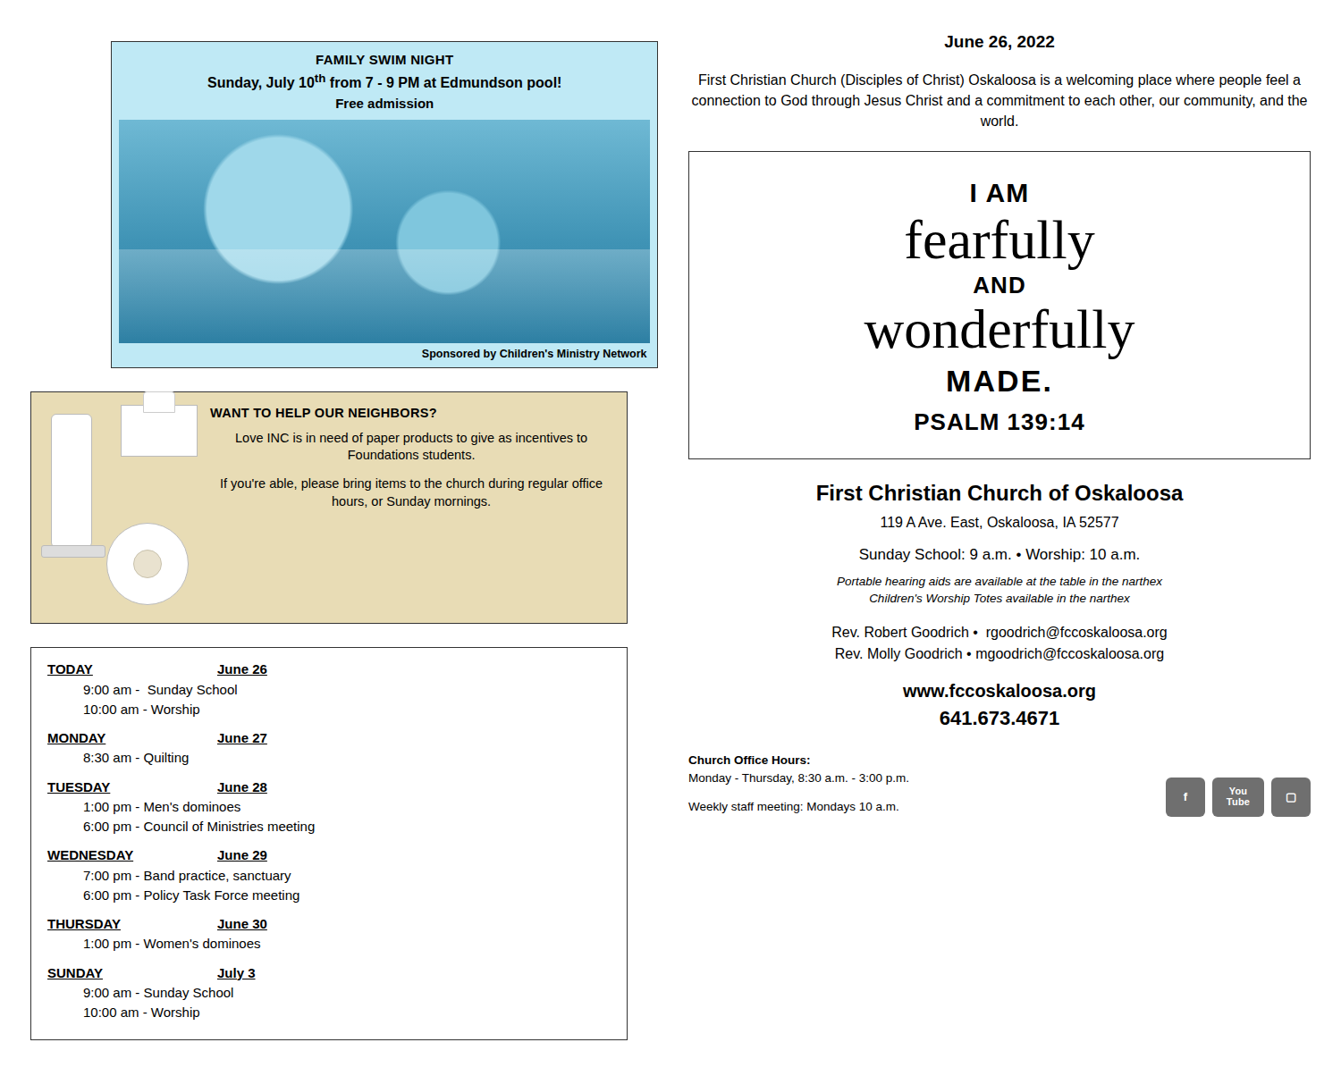Family Swim Night
Sunday, July 10th from 7 - 9 PM at Edmundson pool!
Free admission
Sponsored by Children's Ministry Network
Want to help our neighbors?
Love INC is in need of paper products to give as incentives to Foundations students.
If you're able, please bring items to the church during regular office hours, or Sunday mornings.
TODAY June 26
9:00 am - Sunday School
10:00 am - Worship
MONDAY June 27
8:30 am - Quilting
TUESDAY June 28
1:00 pm - Men's dominoes
6:00 pm - Council of Ministries meeting
WEDNESDAY June 29
7:00 pm - Band practice, sanctuary
6:00 pm - Policy Task Force meeting
THURSDAY June 30
1:00 pm - Women's dominoes
SUNDAY July 3
9:00 am - Sunday School
10:00 am - Worship
June 26, 2022
First Christian Church (Disciples of Christ) Oskaloosa is a welcoming place where people feel a connection to God through Jesus Christ and a commitment to each other, our community, and the world.
I AM
fearfully
AND
wonderfully
MADE.
PSALM 139:14
First Christian Church of Oskaloosa
119 A Ave. East, Oskaloosa, IA 52577
Sunday School: 9 a.m. • Worship: 10 a.m.
Portable hearing aids are available at the table in the narthex
Children's Worship Totes available in the narthex
Rev. Robert Goodrich • rgoodrich@fccoskaloosa.org
Rev. Molly Goodrich • mgoodrich@fccoskaloosa.org
www.fccoskaloosa.org
641.673.4671
Church Office Hours:
Monday - Thursday, 8:30 a.m. - 3:00 p.m.
Weekly staff meeting: Mondays 10 a.m.
f You
Tube ▢